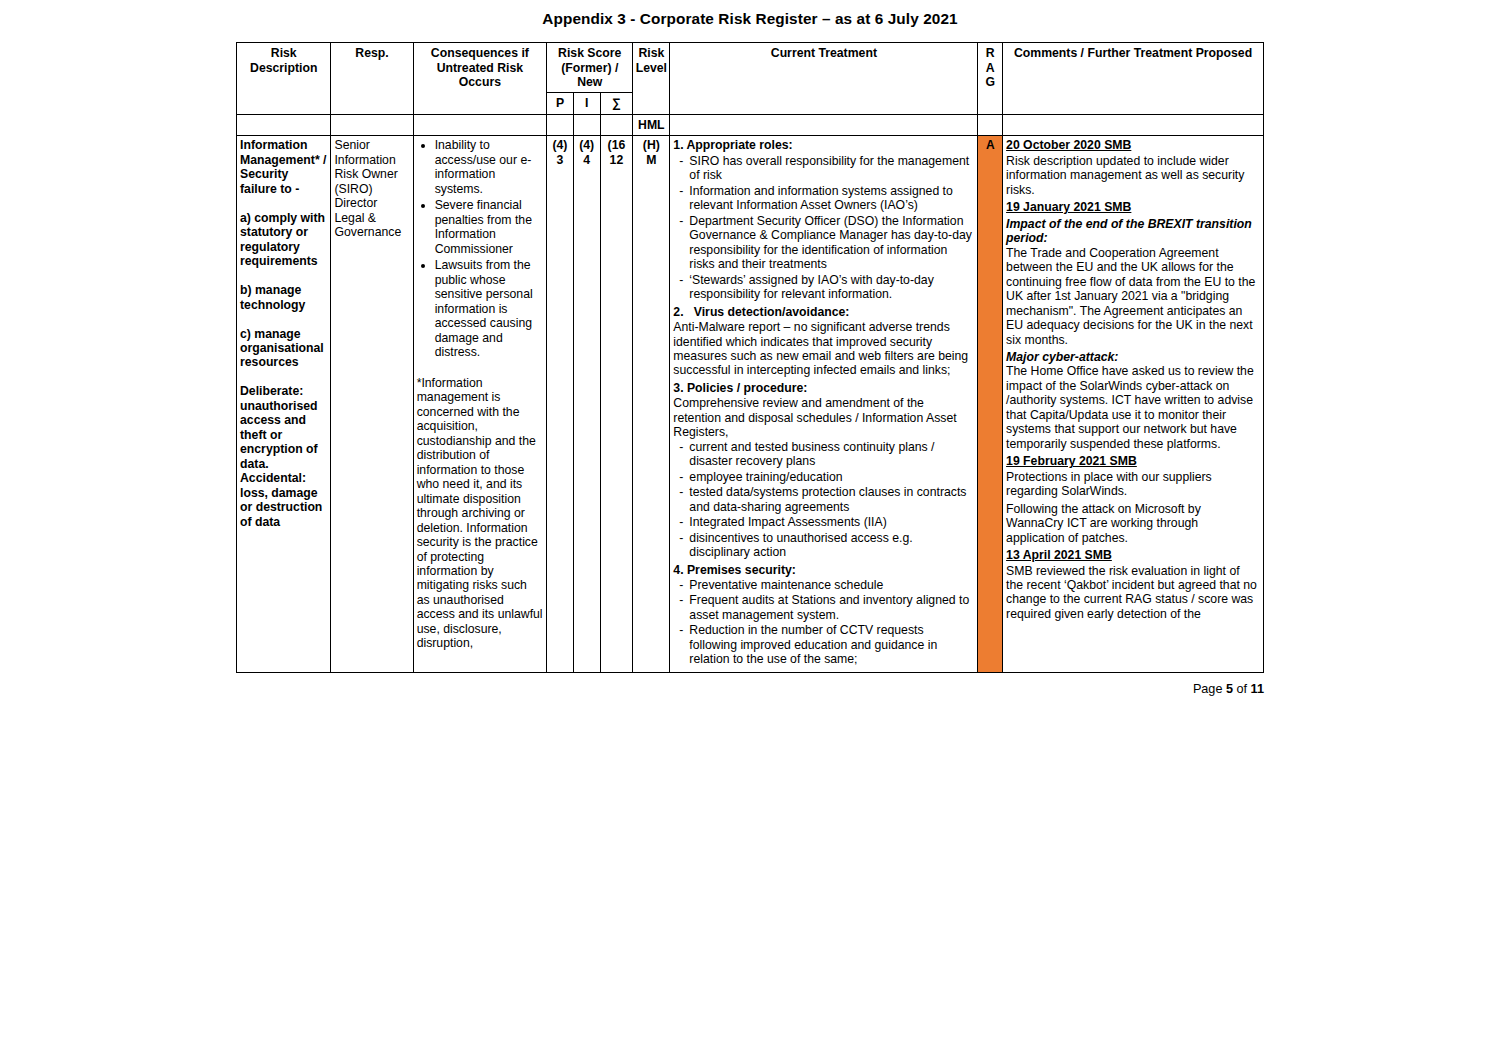Appendix 3 - Corporate Risk Register – as at 6 July 2021
| Risk Description | Resp. | Consequences if Untreated Risk Occurs | Risk Score (Former) / New | Risk Level | Current Treatment | R A G | Comments / Further Treatment Proposed |
| --- | --- | --- | --- | --- | --- | --- | --- |
| P | I | ∑ |
| | | | | | | HML | | | |
| Information Management* / Security failure to - a) comply with statutory or regulatory requirements b) manage technology c) manage organisational resources Deliberate: unauthorised access and theft or encryption of data. Accidental: loss, damage or destruction of data | Senior Information Risk Owner (SIRO) Director Legal & Governance | Inability to access/use our e-information systems. Severe financial penalties from the Information Commissioner Lawsuits from the public whose sensitive personal information is accessed causing damage and distress. *Information management is concerned with the acquisition, custodianship and the distribution of information to those who need it, and its ultimate disposition through archiving or deletion. Information security is the practice of protecting information by mitigating risks such as unauthorised access and its unlawful use, disclosure, disruption, | (4) 3 | (4) 4 | (16 12 | (H) M | 1. Appropriate roles: SIRO has overall responsibility for the management of risk Information and information systems assigned to relevant Information Asset Owners (IAO’s) Department Security Officer (DSO) the Information Governance & Compliance Manager has day-to-day responsibility for the identification of information risks and their treatments ‘Stewards’ assigned by IAO’s with day-to-day responsibility for relevant information. 2. Virus detection/avoidance: Anti-Malware report – no significant adverse trends identified which indicates that improved security measures such as new email and web filters are being successful in intercepting infected emails and links; 3. Policies / procedure: Comprehensive review and amendment of the retention and disposal schedules / Information Asset Registers, current and tested business continuity plans / disaster recovery plans employee training/education tested data/systems protection clauses in contracts and data-sharing agreements Integrated Impact Assessments (IIA) disincentives to unauthorised access e.g. disciplinary action 4. Premises security: Preventative maintenance schedule Frequent audits at Stations and inventory aligned to asset management system. Reduction in the number of CCTV requests following improved education and guidance in relation to the use of the same; | A | 20 October 2020 SMB Risk description updated to include wider information management as well as security risks. 19 January 2021 SMB Impact of the end of the BREXIT transition period: The Trade and Cooperation Agreement between the EU and the UK allows for the continuing free flow of data from the EU to the UK after 1st January 2021 via a "bridging mechanism". The Agreement anticipates an EU adequacy decisions for the UK in the next six months. Major cyber-attack: The Home Office have asked us to review the impact of the SolarWinds cyber-attack on /authority systems. ICT have written to advise that Capita/Updata use it to monitor their systems that support our network but have temporarily suspended these platforms. 19 February 2021 SMB Protections in place with our suppliers regarding SolarWinds. Following the attack on Microsoft by WannaCry ICT are working through application of patches. 13 April 2021 SMB SMB reviewed the risk evaluation in light of the recent ‘Qakbot’ incident but agreed that no change to the current RAG status / score was required given early detection of the |
Page 5 of 11